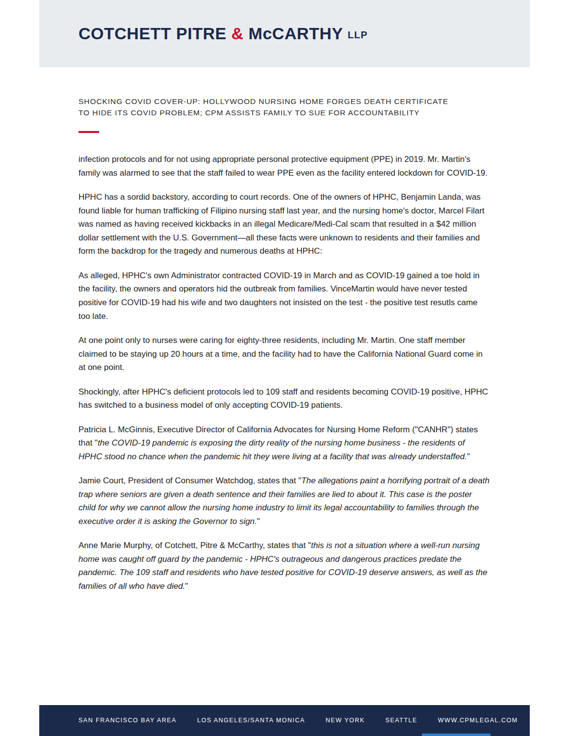COTCHETT PITRE & McCARTHY LLP
Shocking Covid Cover-Up: Hollywood Nursing Home Forges Death Certificate to Hide Its Covid Problem; CPM Assists Family to Sue for Accountability
infection protocols and for not using appropriate personal protective equipment (PPE) in 2019. Mr. Martin's family was alarmed to see that the staff failed to wear PPE even as the facility entered lockdown for COVID-19.
HPHC has a sordid backstory, according to court records. One of the owners of HPHC, Benjamin Landa, was found liable for human trafficking of Filipino nursing staff last year, and the nursing home's doctor, Marcel Filart was named as having received kickbacks in an illegal Medicare/Medi-Cal scam that resulted in a $42 million dollar settlement with the U.S. Government—all these facts were unknown to residents and their families and form the backdrop for the tragedy and numerous deaths at HPHC:
As alleged, HPHC's own Administrator contracted COVID-19 in March and as COVID-19 gained a toe hold in the facility, the owners and operators hid the outbreak from families. VinceMartin would have never tested positive for COVID-19 had his wife and two daughters not insisted on the test - the positive test resutls came too late.
At one point only to nurses were caring for eighty-three residents, including Mr. Martin. One staff member claimed to be staying up 20 hours at a time, and the facility had to have the California National Guard come in at one point.
Shockingly, after HPHC's deficient protocols led to 109 staff and residents becoming COVID-19 positive, HPHC has switched to a business model of only accepting COVID-19 patients.
Patricia L. McGinnis, Executive Director of California Advocates for Nursing Home Reform ("CANHR") states that "the COVID-19 pandemic is exposing the dirty reality of the nursing home business - the residents of HPHC stood no chance when the pandemic hit they were living at a facility that was already understaffed."
Jamie Court, President of Consumer Watchdog, states that "The allegations paint a horrifying portrait of a death trap where seniors are given a death sentence and their families are lied to about it. This case is the poster child for why we cannot allow the nursing home industry to limit its legal accountability to families through the executive order it is asking the Governor to sign."
Anne Marie Murphy, of Cotchett, Pitre & McCarthy, states that "this is not a situation where a well-run nursing home was caught off guard by the pandemic - HPHC's outrageous and dangerous practices predate the pandemic. The 109 staff and residents who have tested positive for COVID-19 deserve answers, as well as the families of all who have died."
San Francisco Bay Area Los Angeles/Santa Monica New York Seattle www.cpmlegal.com